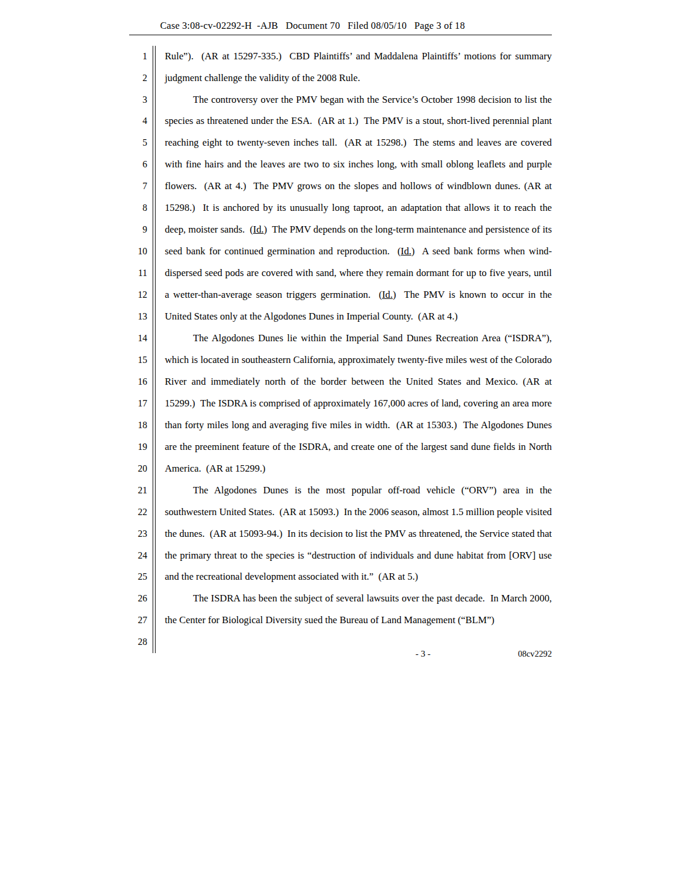Case 3:08-cv-02292-H -AJB Document 70 Filed 08/05/10 Page 3 of 18
1
2
3
4
5
6
7
8
9
10
11
12
13
14
15
16
17
18
19
20
21
22
23
24
25
26
27
28
Rule”). (AR at 15297-335.) CBD Plaintiffs’ and Maddalena Plaintiffs’ motions for summary judgment challenge the validity of the 2008 Rule.
The controversy over the PMV began with the Service’s October 1998 decision to list the species as threatened under the ESA. (AR at 1.) The PMV is a stout, short-lived perennial plant reaching eight to twenty-seven inches tall. (AR at 15298.) The stems and leaves are covered with fine hairs and the leaves are two to six inches long, with small oblong leaflets and purple flowers. (AR at 4.) The PMV grows on the slopes and hollows of windblown dunes. (AR at 15298.) It is anchored by its unusually long taproot, an adaptation that allows it to reach the deep, moister sands. (Id.) The PMV depends on the long-term maintenance and persistence of its seed bank for continued germination and reproduction. (Id.) A seed bank forms when wind-dispersed seed pods are covered with sand, where they remain dormant for up to five years, until a wetter-than-average season triggers germination. (Id.) The PMV is known to occur in the United States only at the Algodones Dunes in Imperial County. (AR at 4.)
The Algodones Dunes lie within the Imperial Sand Dunes Recreation Area (“ISDRA”), which is located in southeastern California, approximately twenty-five miles west of the Colorado River and immediately north of the border between the United States and Mexico. (AR at 15299.) The ISDRA is comprised of approximately 167,000 acres of land, covering an area more than forty miles long and averaging five miles in width. (AR at 15303.) The Algodones Dunes are the preeminent feature of the ISDRA, and create one of the largest sand dune fields in North America. (AR at 15299.)
The Algodones Dunes is the most popular off-road vehicle (“ORV”) area in the southwestern United States. (AR at 15093.) In the 2006 season, almost 1.5 million people visited the dunes. (AR at 15093-94.) In its decision to list the PMV as threatened, the Service stated that the primary threat to the species is “destruction of individuals and dune habitat from [ORV] use and the recreational development associated with it.” (AR at 5.)
The ISDRA has been the subject of several lawsuits over the past decade. In March 2000, the Center for Biological Diversity sued the Bureau of Land Management (“BLM”)
- 3 - 08cv2292